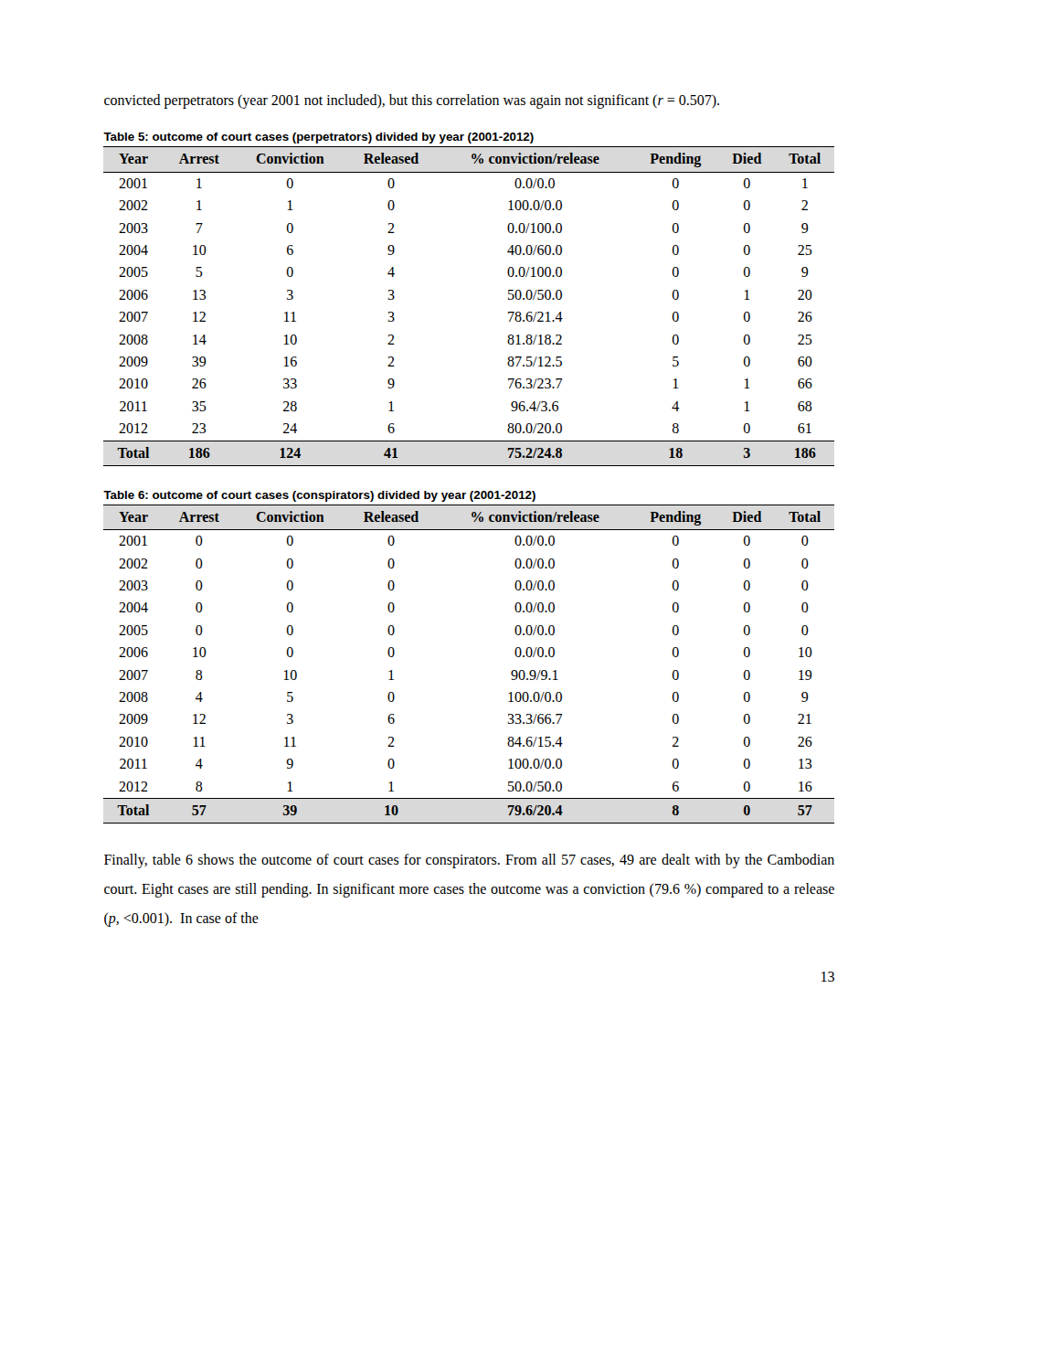convicted perpetrators (year 2001 not included), but this correlation was again not significant (r = 0.507).
Table 5: outcome of court cases (perpetrators) divided by year (2001-2012)
| Year | Arrest | Conviction | Released | % conviction/release | Pending | Died | Total |
| --- | --- | --- | --- | --- | --- | --- | --- |
| 2001 | 1 | 0 | 0 | 0.0/0.0 | 0 | 0 | 1 |
| 2002 | 1 | 1 | 0 | 100.0/0.0 | 0 | 0 | 2 |
| 2003 | 7 | 0 | 2 | 0.0/100.0 | 0 | 0 | 9 |
| 2004 | 10 | 6 | 9 | 40.0/60.0 | 0 | 0 | 25 |
| 2005 | 5 | 0 | 4 | 0.0/100.0 | 0 | 0 | 9 |
| 2006 | 13 | 3 | 3 | 50.0/50.0 | 0 | 1 | 20 |
| 2007 | 12 | 11 | 3 | 78.6/21.4 | 0 | 0 | 26 |
| 2008 | 14 | 10 | 2 | 81.8/18.2 | 0 | 0 | 25 |
| 2009 | 39 | 16 | 2 | 87.5/12.5 | 5 | 0 | 60 |
| 2010 | 26 | 33 | 9 | 76.3/23.7 | 1 | 1 | 66 |
| 2011 | 35 | 28 | 1 | 96.4/3.6 | 4 | 1 | 68 |
| 2012 | 23 | 24 | 6 | 80.0/20.0 | 8 | 0 | 61 |
| Total | 186 | 124 | 41 | 75.2/24.8 | 18 | 3 | 186 |
Table 6: outcome of court cases (conspirators) divided by year (2001-2012)
| Year | Arrest | Conviction | Released | % conviction/release | Pending | Died | Total |
| --- | --- | --- | --- | --- | --- | --- | --- |
| 2001 | 0 | 0 | 0 | 0.0/0.0 | 0 | 0 | 0 |
| 2002 | 0 | 0 | 0 | 0.0/0.0 | 0 | 0 | 0 |
| 2003 | 0 | 0 | 0 | 0.0/0.0 | 0 | 0 | 0 |
| 2004 | 0 | 0 | 0 | 0.0/0.0 | 0 | 0 | 0 |
| 2005 | 0 | 0 | 0 | 0.0/0.0 | 0 | 0 | 0 |
| 2006 | 10 | 0 | 0 | 0.0/0.0 | 0 | 0 | 10 |
| 2007 | 8 | 10 | 1 | 90.9/9.1 | 0 | 0 | 19 |
| 2008 | 4 | 5 | 0 | 100.0/0.0 | 0 | 0 | 9 |
| 2009 | 12 | 3 | 6 | 33.3/66.7 | 0 | 0 | 21 |
| 2010 | 11 | 11 | 2 | 84.6/15.4 | 2 | 0 | 26 |
| 2011 | 4 | 9 | 0 | 100.0/0.0 | 0 | 0 | 13 |
| 2012 | 8 | 1 | 1 | 50.0/50.0 | 6 | 0 | 16 |
| Total | 57 | 39 | 10 | 79.6/20.4 | 8 | 0 | 57 |
Finally, table 6 shows the outcome of court cases for conspirators. From all 57 cases, 49 are dealt with by the Cambodian court. Eight cases are still pending. In significant more cases the outcome was a conviction (79.6 %) compared to a release (p, <0.001). In case of the
13